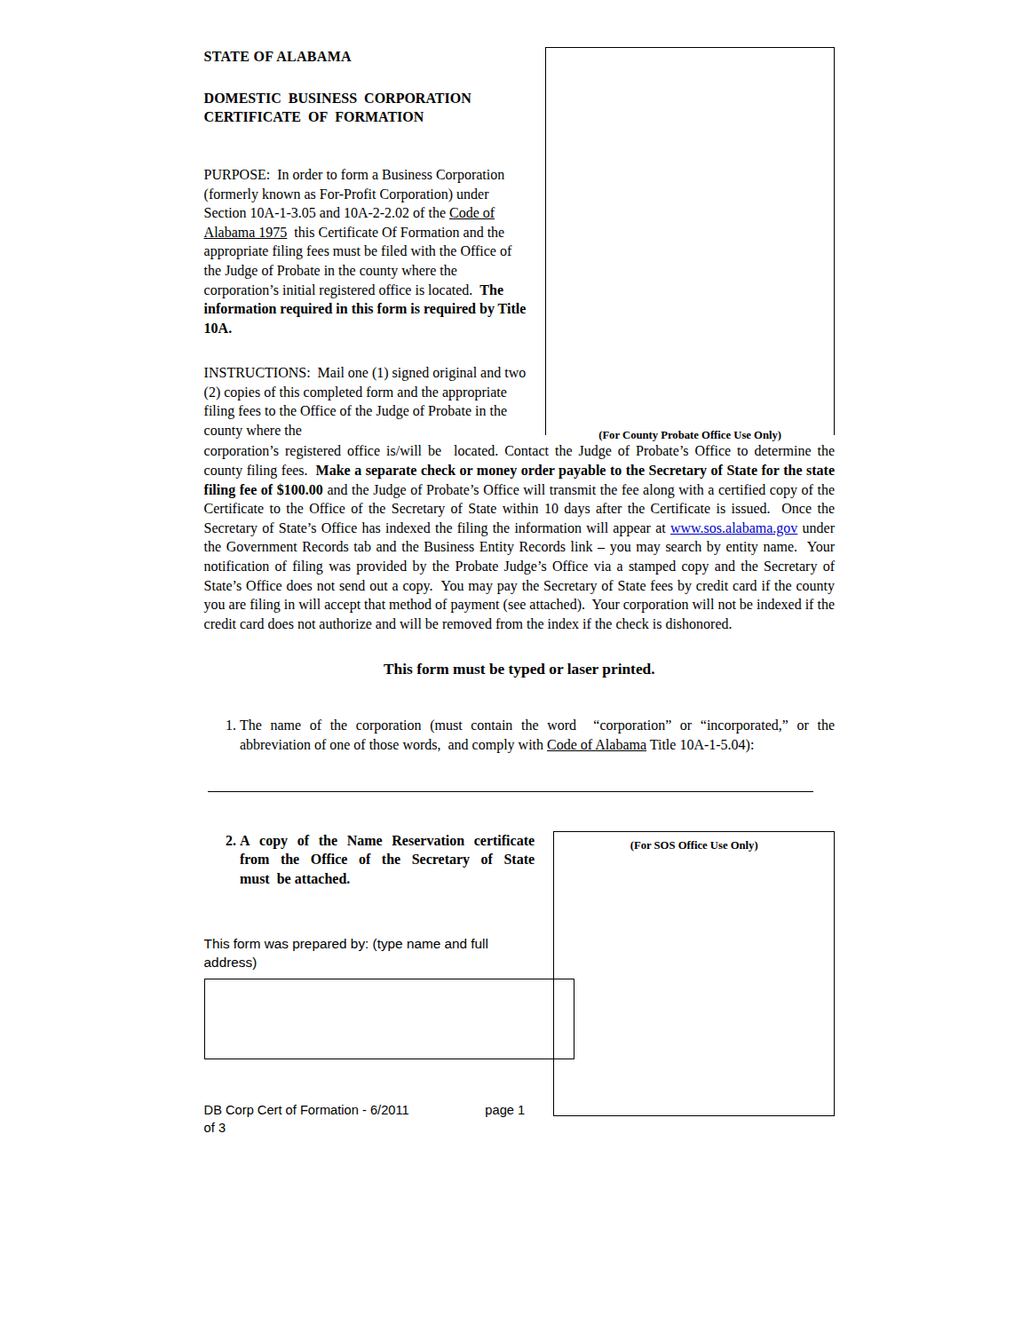STATE OF ALABAMA
DOMESTIC BUSINESS CORPORATION
CERTIFICATE OF FORMATION
PURPOSE: In order to form a Business Corporation (formerly known as For-Profit Corporation) under Section 10A-1-3.05 and 10A-2-2.02 of the Code of Alabama 1975 this Certificate Of Formation and the appropriate filing fees must be filed with the Office of the Judge of Probate in the county where the corporation’s initial registered office is located. The information required in this form is required by Title 10A.
INSTRUCTIONS: Mail one (1) signed original and two (2) copies of this completed form and the appropriate filing fees to the Office of the Judge of Probate in the county where the
(For County Probate Office Use Only)
corporation’s registered office is/will be located. Contact the Judge of Probate’s Office to determine the county filing fees. Make a separate check or money order payable to the Secretary of State for the state filing fee of $100.00 and the Judge of Probate’s Office will transmit the fee along with a certified copy of the Certificate to the Office of the Secretary of State within 10 days after the Certificate is issued. Once the Secretary of State’s Office has indexed the filing the information will appear at www.sos.alabama.gov under the Government Records tab and the Business Entity Records link – you may search by entity name. Your notification of filing was provided by the Probate Judge’s Office via a stamped copy and the Secretary of State’s Office does not send out a copy. You may pay the Secretary of State fees by credit card if the county you are filing in will accept that method of payment (see attached). Your corporation will not be indexed if the credit card does not authorize and will be removed from the index if the check is dishonored.
This form must be typed or laser printed.
The name of the corporation (must contain the word “corporation” or “incorporated,” or the abbreviation of one of those words, and comply with Code of Alabama Title 10A-1-5.04):
A copy of the Name Reservation certificate from the Office of the Secretary of State must be attached.
This form was prepared by: (type name and full address)
DB Corp Cert of Formation - 6/2011 page 1 of 3
(For SOS Office Use Only)